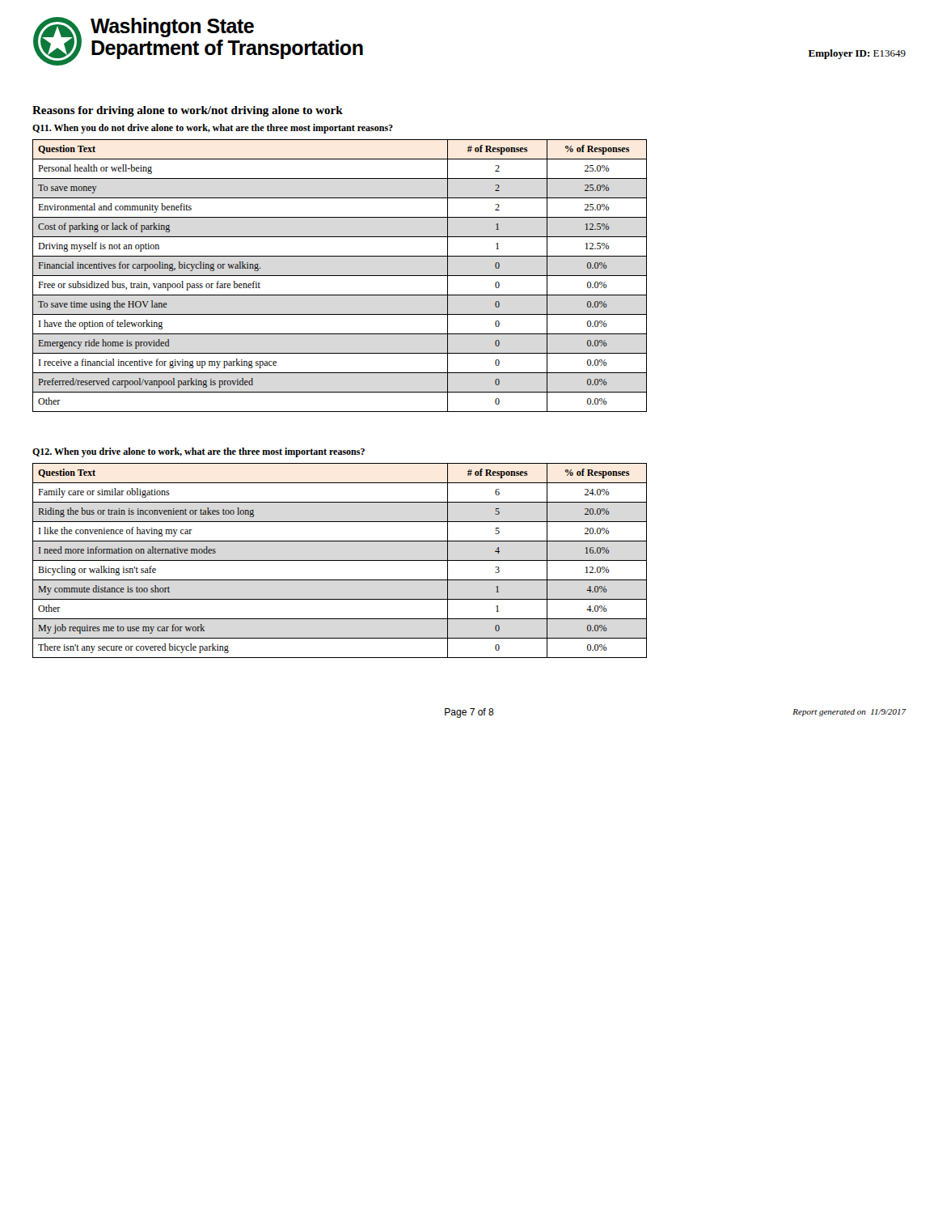Washington State Department of Transportation
Employer ID: E13649
Reasons for driving alone to work/not driving alone to work
Q11. When you do not drive alone to work, what are the three most important reasons?
| Question Text | # of Responses | % of Responses |
| --- | --- | --- |
| Personal health or well-being | 2 | 25.0% |
| To save money | 2 | 25.0% |
| Environmental and community benefits | 2 | 25.0% |
| Cost of parking or lack of parking | 1 | 12.5% |
| Driving myself is not an option | 1 | 12.5% |
| Financial incentives for carpooling, bicycling or walking. | 0 | 0.0% |
| Free or subsidized bus, train, vanpool pass or fare benefit | 0 | 0.0% |
| To save time using the HOV lane | 0 | 0.0% |
| I have the option of teleworking | 0 | 0.0% |
| Emergency ride home is provided | 0 | 0.0% |
| I receive a financial incentive for giving up my parking space | 0 | 0.0% |
| Preferred/reserved carpool/vanpool parking is provided | 0 | 0.0% |
| Other | 0 | 0.0% |
Q12. When you drive alone to work, what are the three most important reasons?
| Question Text | # of Responses | % of Responses |
| --- | --- | --- |
| Family care or similar obligations | 6 | 24.0% |
| Riding the bus or train is inconvenient or takes too long | 5 | 20.0% |
| I like the convenience of having my car | 5 | 20.0% |
| I need more information on alternative modes | 4 | 16.0% |
| Bicycling or walking isn't safe | 3 | 12.0% |
| My commute distance is too short | 1 | 4.0% |
| Other | 1 | 4.0% |
| My job requires me to use my car for work | 0 | 0.0% |
| There isn't any secure or covered bicycle parking | 0 | 0.0% |
Page 7 of 8
Report generated on 11/9/2017